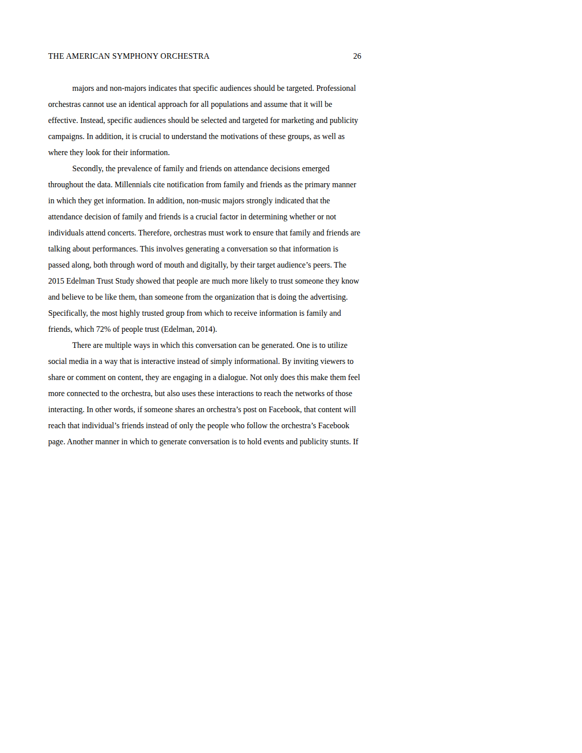The American Symphony Orchestra 26
majors and non-majors indicates that specific audiences should be targeted. Professional orchestras cannot use an identical approach for all populations and assume that it will be effective. Instead, specific audiences should be selected and targeted for marketing and publicity campaigns. In addition, it is crucial to understand the motivations of these groups, as well as where they look for their information.
Secondly, the prevalence of family and friends on attendance decisions emerged throughout the data. Millennials cite notification from family and friends as the primary manner in which they get information. In addition, non-music majors strongly indicated that the attendance decision of family and friends is a crucial factor in determining whether or not individuals attend concerts. Therefore, orchestras must work to ensure that family and friends are talking about performances. This involves generating a conversation so that information is passed along, both through word of mouth and digitally, by their target audience’s peers. The 2015 Edelman Trust Study showed that people are much more likely to trust someone they know and believe to be like them, than someone from the organization that is doing the advertising. Specifically, the most highly trusted group from which to receive information is family and friends, which 72% of people trust (Edelman, 2014).
There are multiple ways in which this conversation can be generated. One is to utilize social media in a way that is interactive instead of simply informational. By inviting viewers to share or comment on content, they are engaging in a dialogue. Not only does this make them feel more connected to the orchestra, but also uses these interactions to reach the networks of those interacting. In other words, if someone shares an orchestra’s post on Facebook, that content will reach that individual’s friends instead of only the people who follow the orchestra’s Facebook page. Another manner in which to generate conversation is to hold events and publicity stunts. If